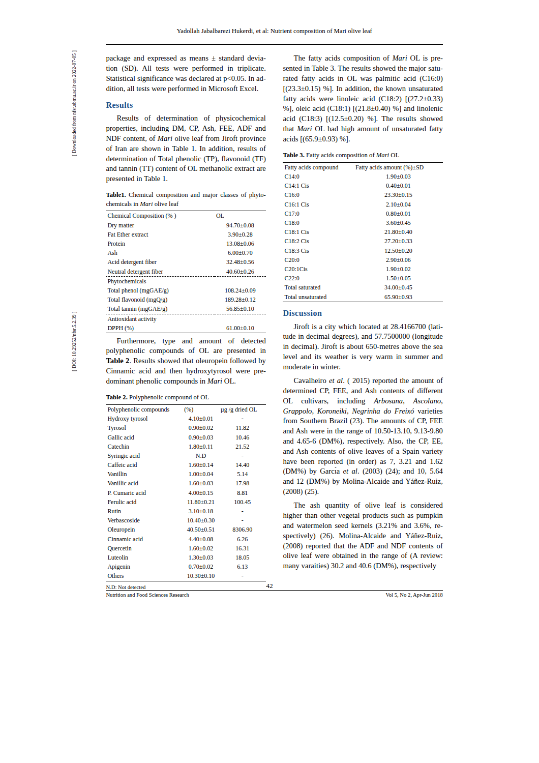[ Downloaded from nfsr.sbmu.ac.ir on 2022-07-05 ]
[ DOI: 10.29252/nfsr.5.2.39 ]
Yadollah Jabalbarezi Hukerdi, et al: Nutrient composition of Mari olive leaf
package and expressed as means ± standard deviation (SD). All tests were performed in triplicate. Statistical significance was declared at p<0.05. In addition, all tests were performed in Microsoft Excel.
Results
Results of determination of physicochemical properties, including DM, CP, Ash, FEE, ADF and NDF content, of Mari olive leaf from Jiroft province of Iran are shown in Table 1. In addition, results of determination of Total phenolic (TP), flavonoid (TF) and tannin (TT) content of OL methanolic extract are presented in Table 1.
Table1. Chemical composition and major classes of phytochemicals in Mari olive leaf
| Chemical Composition (% ) | OL |
| --- | --- |
| Dry matter | 94.70±0.08 |
| Fat Ether extract | 3.90±0.28 |
| Protein | 13.08±0.06 |
| Ash | 6.00±0.70 |
| Acid detergent fiber | 32.48±0.56 |
| Neutral detergent fiber | 40.60±0.26 |
| Phytochemicals | |
| Total phenol (mgGAE/g) | 108.24±0.09 |
| Total flavonoid (mgQ/g) | 189.28±0.12 |
| Total tannin (mgGAE/g) | 56.85±0.10 |
| Antioxidant activity | |
| DPPH (%) | 61.00±0.10 |
Furthermore, type and amount of detected polyphenolic compounds of OL are presented in Table 2. Results showed that oleuropein followed by Cinnamic acid and then hydroxytyrosol were predominant phenolic compounds in Mari OL.
Table 2. Polyphenolic compound of OL
| Polyphenolic compounds | (%) | µg /g dried OL |
| --- | --- | --- |
| Hydroxy tyrosol | 4.10±0.01 | - |
| Tyrosol | 0.90±0.02 | 11.82 |
| Gallic acid | 0.90±0.03 | 10.46 |
| Catechin | 1.80±0.11 | 21.52 |
| Syringic acid | N.D | - |
| Caffeic acid | 1.60±0.14 | 14.40 |
| Vanillin | 1.00±0.04 | 5.14 |
| Vanillic acid | 1.60±0.03 | 17.98 |
| P. Cumaric acid | 4.00±0.15 | 8.81 |
| Ferulic acid | 11.80±0.21 | 100.45 |
| Rutin | 3.10±0.18 | - |
| Verbascoside | 10.40±0.30 | - |
| Oleuropein | 40.50±0.51 | 8306.90 |
| Cinnamic acid | 4.40±0.08 | 6.26 |
| Quercetin | 1.60±0.02 | 16.31 |
| Luteolin | 1.30±0.03 | 18.05 |
| Apigenin | 0.70±0.02 | 6.13 |
| Others | 10.30±0.10 | - |
N.D: Not detected
The fatty acids composition of Mari OL is presented in Table 3. The results showed the major saturated fatty acids in OL was palmitic acid (C16:0) [(23.3±0.15) %]. In addition, the known unsaturated fatty acids were linoleic acid (C18:2) [(27.2±0.33) %], oleic acid (C18:1) [(21.8±0.40) %] and linolenic acid (C18:3) [(12.5±0.20) %]. The results showed that Mari OL had high amount of unsaturated fatty acids [(65.9±0.93) %].
Table 3. Fatty acids composition of Mari OL
| Fatty acids compound | Fatty acids amount (%)±SD |
| --- | --- |
| C14:0 | 1.90±0.03 |
| C14:1 Cis | 0.40±0.01 |
| C16:0 | 23.30±0.15 |
| C16:1 Cis | 2.10±0.04 |
| C17:0 | 0.80±0.01 |
| C18:0 | 3.60±0.45 |
| C18:1 Cis | 21.80±0.40 |
| C18:2 Cis | 27.20±0.33 |
| C18:3 Cis | 12.50±0.20 |
| C20:0 | 2.90±0.06 |
| C20:1Cis | 1.90±0.02 |
| C22:0 | 1.50±0.05 |
| Total saturated | 34.00±0.45 |
| Total unsaturated | 65.90±0.93 |
Discussion
Jiroft is a city which located at 28.4166700 (latitude in decimal degrees), and 57.7500000 (longitude in decimal). Jiroft is about 650-metres above the sea level and its weather is very warm in summer and moderate in winter.
Cavalheiro et al. ( 2015) reported the amount of determined CP, FEE, and Ash contents of different OL cultivars, including Arbosana, Ascolano, Grappolo, Koroneiki, Negrinha do Freixó varieties from Southern Brazil (23). The amounts of CP, FEE and Ash were in the range of 10.50-13.10, 9.13-9.80 and 4.65-6 (DM%), respectively. Also, the CP, EE, and Ash contents of olive leaves of a Spain variety have been reported (in order) as 7, 3.21 and 1.62 (DM%) by Garcı́a et al. (2003) (24); and 10, 5.64 and 12 (DM%) by Molina-Alcaide and Yáñez-Ruiz, (2008) (25).
The ash quantity of olive leaf is considered higher than other vegetal products such as pumpkin and watermelon seed kernels (3.21% and 3.6%, respectively) (26). Molina-Alcaide and Yáñez-Ruiz, (2008) reported that the ADF and NDF contents of olive leaf were obtained in the range of (A review: many varaities) 30.2 and 40.6 (DM%), respectively
42
Nutrition and Food Sciences Research Vol 5, No 2, Apr-Jun 2018